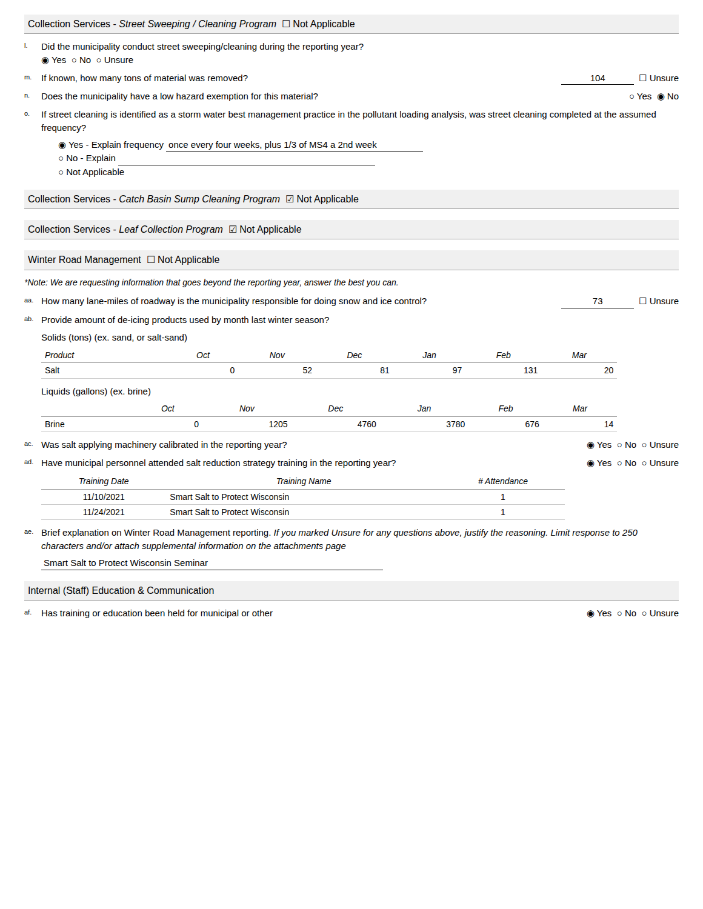Collection Services - Street Sweeping / Cleaning Program ☐ Not Applicable
l.
Did the municipality conduct street sweeping/cleaning during the reporting year?
◉ Yes ○ No ○ Unsure
m.
If known, how many tons of material was removed? 104 ☐ Unsure
n.
Does the municipality have a low hazard exemption for this material? ○ Yes ◉ No
o.
If street cleaning is identified as a storm water best management practice in the pollutant loading analysis, was street cleaning completed at the assumed frequency?
◉ Yes - Explain frequency once every four weeks, plus 1/3 of MS4 a 2nd week
○ No - Explain
○ Not Applicable
Collection Services - Catch Basin Sump Cleaning Program ☑ Not Applicable
Collection Services - Leaf Collection Program ☑ Not Applicable
Winter Road Management ☐ Not Applicable
*Note: We are requesting information that goes beyond the reporting year, answer the best you can.
aa.
How many lane-miles of roadway is the municipality responsible for doing snow and ice control? 73 ☐ Unsure
ab.
Provide amount of de-icing products used by month last winter season?
Solids (tons) (ex. sand, or salt-sand)
| Product | Oct | Nov | Dec | Jan | Feb | Mar |
| --- | --- | --- | --- | --- | --- | --- |
| Salt | 0 | 52 | 81 | 97 | 131 | 20 |
Liquids (gallons) (ex. brine)
| | Oct | Nov | Dec | Jan | Feb | Mar |
| --- | --- | --- | --- | --- | --- | --- |
| Brine | 0 | 1205 | 4760 | 3780 | 676 | 14 |
ac.
Was salt applying machinery calibrated in the reporting year? ◉ Yes ○ No ○ Unsure
ad.
Have municipal personnel attended salt reduction strategy training in the reporting year? ◉ Yes ○ No ○ Unsure
| Training Date | Training Name | # Attendance |
| --- | --- | --- |
| 11/10/2021 | Smart Salt to Protect Wisconsin | 1 |
| 11/24/2021 | Smart Salt to Protect Wisconsin | 1 |
ae.
Brief explanation on Winter Road Management reporting. If you marked Unsure for any questions above, justify the reasoning. Limit response to 250 characters and/or attach supplemental information on the attachments page
Smart Salt to Protect Wisconsin Seminar
Internal (Staff) Education & Communication
af.
Has training or education been held for municipal or other ◉ Yes ○ No ○ Unsure